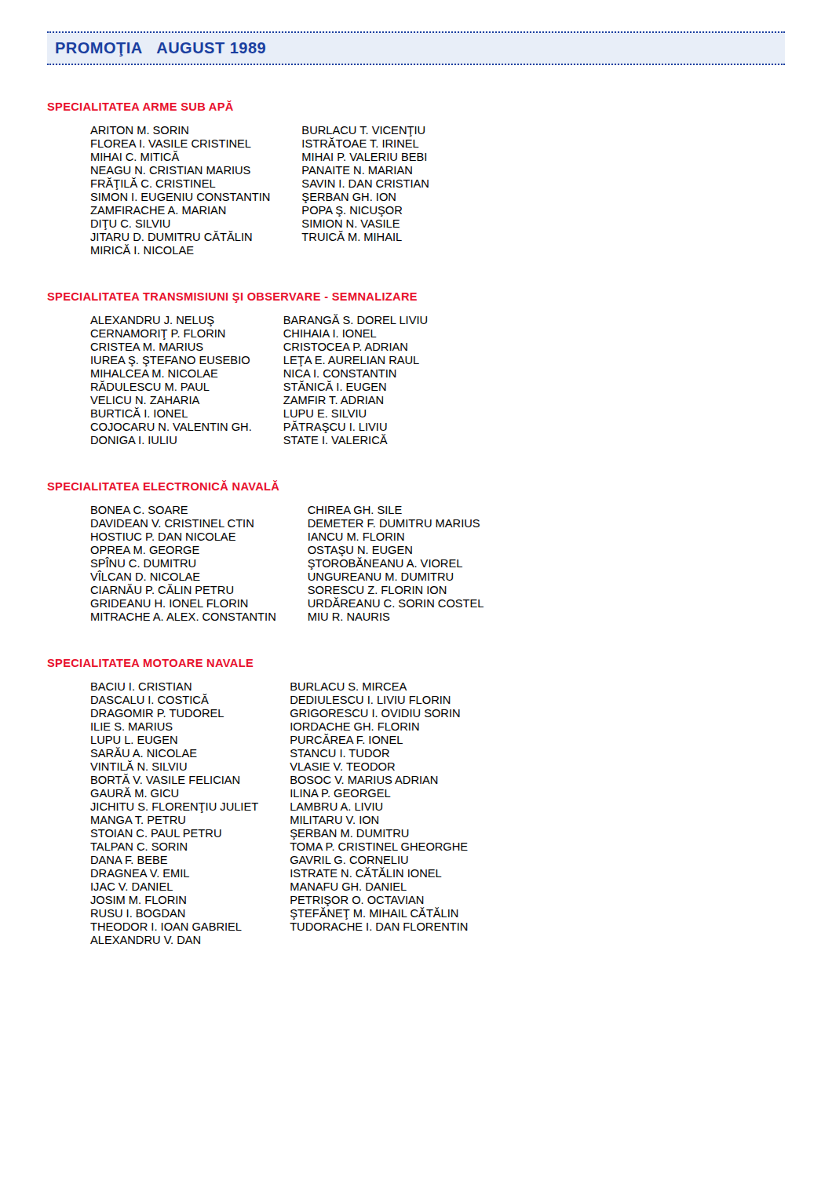PROMOŢIA AUGUST 1989
SPECIALITATEA ARME SUB APĂ
| ARITON M. SORIN | BURLACU T. VICENŢIU |
| FLOREA I. VASILE CRISTINEL | ISTRĂTOAE T. IRINEL |
| MIHAI C. MITICĂ | MIHAI P. VALERIU BEBI |
| NEAGU N. CRISTIAN MARIUS | PANAITE N. MARIAN |
| FRĂŢILĂ C. CRISTINEL | SAVIN I. DAN CRISTIAN |
| SIMON I. EUGENIU CONSTANTIN | ŞERBAN GH. ION |
| ZAMFIRACHE A. MARIAN | POPA Ş. NICUŞOR |
| DIŢU C. SILVIU | SIMION N. VASILE |
| JITARU D. DUMITRU CĂTĂLIN | TRUICĂ M. MIHAIL |
| MIRICĂ I. NICOLAE | |
SPECIALITATEA TRANSMISIUNI ŞI OBSERVARE - SEMNALIZARE
| ALEXANDRU J. NELUŞ | BARANGĂ S. DOREL LIVIU |
| CERNAMORIŢ P. FLORIN | CHIHAIA I. IONEL |
| CRISTEA M. MARIUS | CRISTOCEA P. ADRIAN |
| IUREA Ş. ŞTEFANO EUSEBIO | LEŢA E. AURELIAN RAUL |
| MIHALCEA M. NICOLAE | NICA I. CONSTANTIN |
| RĂDULESCU M. PAUL | STĂNICĂ I. EUGEN |
| VELICU N. ZAHARIA | ZAMFIR T. ADRIAN |
| BURTICĂ I. IONEL | LUPU E. SILVIU |
| COJOCARU N. VALENTIN GH. | PĂTRAŞCU I. LIVIU |
| DONIGA I. IULIU | STATE I. VALERICĂ |
SPECIALITATEA ELECTRONICĂ NAVALĂ
| BONEA C. SOARE | CHIREA GH. SILE |
| DAVIDEAN V. CRISTINEL CTIN | DEMETER F. DUMITRU MARIUS |
| HOSTIUC P. DAN NICOLAE | IANCU M. FLORIN |
| OPREA M. GEORGE | OSTAŞU N. EUGEN |
| SPÎNU C. DUMITRU | ŞTOROBĂNEANU A. VIOREL |
| VÎLCAN D. NICOLAE | UNGUREANU M. DUMITRU |
| CIARNĂU P. CĂLIN PETRU | SORESCU Z. FLORIN ION |
| GRIDEANU H. IONEL FLORIN | URDĂREANU C. SORIN COSTEL |
| MITRACHE A. ALEX. CONSTANTIN | MIU R. NAURIS |
SPECIALITATEA MOTOARE NAVALE
| BACIU I. CRISTIAN | BURLACU S. MIRCEA |
| DASCALU I. COSTICĂ | DEDIULESCU I. LIVIU FLORIN |
| DRAGOMIR P. TUDOREL | GRIGORESCU I. OVIDIU SORIN |
| ILIE S. MARIUS | IORDACHE GH. FLORIN |
| LUPU L. EUGEN | PURCĂREA F. IONEL |
| SARĂU A. NICOLAE | STANCU I. TUDOR |
| VINTILĂ N. SILVIU | VLASIE V. TEODOR |
| BORTĂ V. VASILE FELICIAN | BOSOC V. MARIUS ADRIAN |
| GAURĂ M. GICU | ILINA P. GEORGEL |
| JICHITU S. FLORENŢIU JULIET | LAMBRU A. LIVIU |
| MANGA T. PETRU | MILITARU V. ION |
| STOIAN C. PAUL PETRU | ŞERBAN M. DUMITRU |
| TALPAN C. SORIN | TOMA P. CRISTINEL GHEORGHE |
| DANA F. BEBE | GAVRIL G. CORNELIU |
| DRAGNEA V. EMIL | ISTRATE N. CĂTĂLIN IONEL |
| IJAC V. DANIEL | MANAFU GH. DANIEL |
| JOSIM M. FLORIN | PETRIŞOR O. OCTAVIAN |
| RUSU I. BOGDAN | ŞTEFĂNEŢ M. MIHAIL CĂTĂLIN |
| THEODOR I. IOAN GABRIEL | TUDORACHE I. DAN FLORENTIN |
| ALEXANDRU V. DAN | |